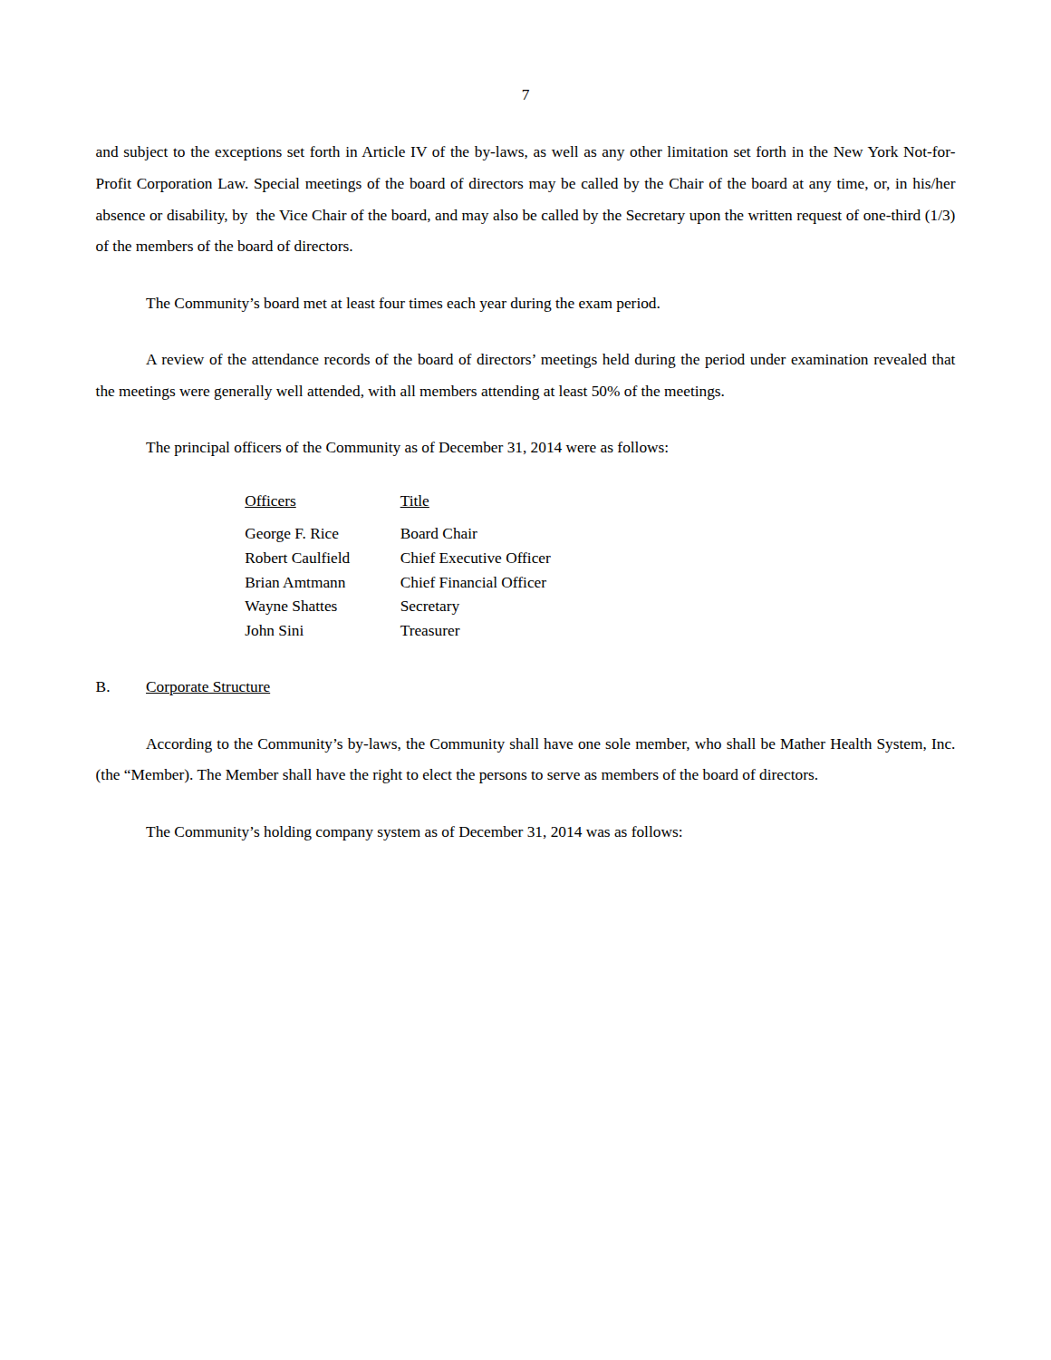7
and subject to the exceptions set forth in Article IV of the by-laws, as well as any other limitation set forth in the New York Not-for-Profit Corporation Law. Special meetings of the board of directors may be called by the Chair of the board at any time, or, in his/her absence or disability, by the Vice Chair of the board, and may also be called by the Secretary upon the written request of one-third (1/3) of the members of the board of directors.
The Community’s board met at least four times each year during the exam period.
A review of the attendance records of the board of directors’ meetings held during the period under examination revealed that the meetings were generally well attended, with all members attending at least 50% of the meetings.
The principal officers of the Community as of December 31, 2014 were as follows:
| Officers | Title |
| --- | --- |
| George F. Rice | Board Chair |
| Robert Caulfield | Chief Executive Officer |
| Brian Amtmann | Chief Financial Officer |
| Wayne Shattes | Secretary |
| John Sini | Treasurer |
B. Corporate Structure
According to the Community’s by-laws, the Community shall have one sole member, who shall be Mather Health System, Inc. (the “Member). The Member shall have the right to elect the persons to serve as members of the board of directors.
The Community’s holding company system as of December 31, 2014 was as follows: